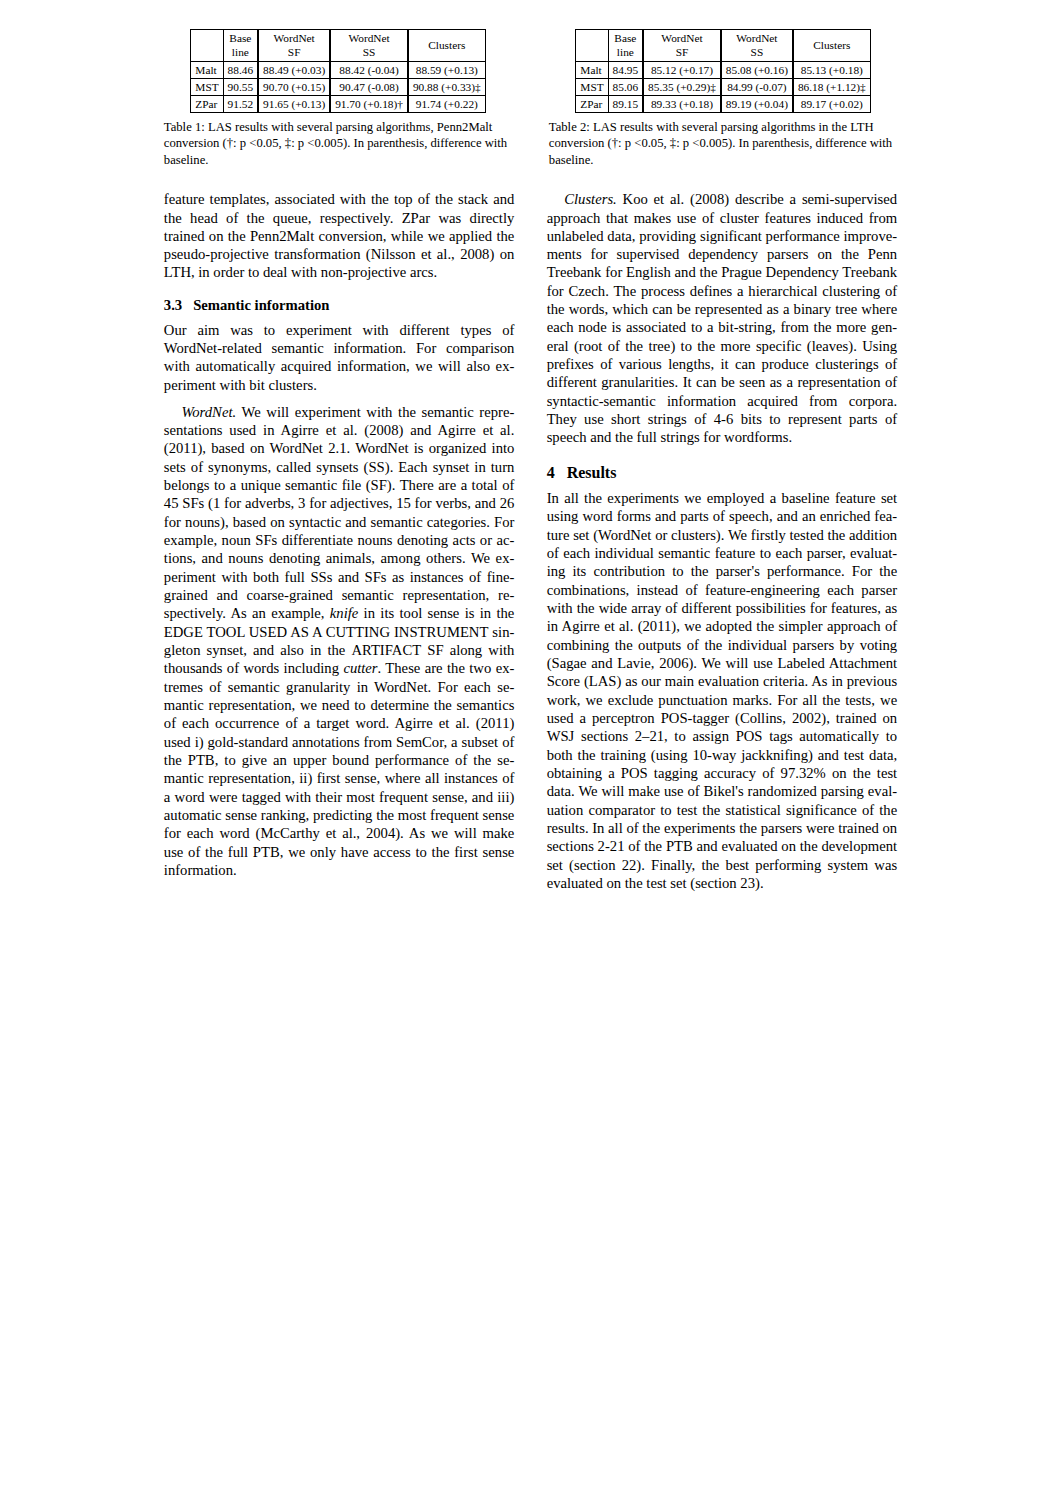| | Base line | WordNet SF | WordNet SS | Clusters |
| --- | --- | --- | --- | --- |
| Malt | 88.46 | 88.49 (+0.03) | 88.42 (-0.04) | 88.59 (+0.13) |
| MST | 90.55 | 90.70 (+0.15) | 90.47 (-0.08) | 90.88 (+0.33)‡ |
| ZPar | 91.52 | 91.65 (+0.13) | 91.70 (+0.18)† | 91.74 (+0.22) |
Table 1: LAS results with several parsing algorithms, Penn2Malt conversion (†: p <0.05, ‡: p <0.005). In parenthesis, difference with baseline.
| | Base line | WordNet SF | WordNet SS | Clusters |
| --- | --- | --- | --- | --- |
| Malt | 84.95 | 85.12 (+0.17) | 85.08 (+0.16) | 85.13 (+0.18) |
| MST | 85.06 | 85.35 (+0.29)‡ | 84.99 (-0.07) | 86.18 (+1.12)‡ |
| ZPar | 89.15 | 89.33 (+0.18) | 89.19 (+0.04) | 89.17 (+0.02) |
Table 2: LAS results with several parsing algorithms in the LTH conversion (†: p <0.05, ‡: p <0.005). In parenthesis, difference with baseline.
feature templates, associated with the top of the stack and the head of the queue, respectively. ZPar was directly trained on the Penn2Malt conversion, while we applied the pseudo-projective transformation (Nilsson et al., 2008) on LTH, in order to deal with non-projective arcs.
3.3 Semantic information
Our aim was to experiment with different types of WordNet-related semantic information. For comparison with automatically acquired information, we will also experiment with bit clusters.
WordNet. We will experiment with the semantic representations used in Agirre et al. (2008) and Agirre et al. (2011), based on WordNet 2.1. WordNet is organized into sets of synonyms, called synsets (SS). Each synset in turn belongs to a unique semantic file (SF). There are a total of 45 SFs (1 for adverbs, 3 for adjectives, 15 for verbs, and 26 for nouns), based on syntactic and semantic categories. For example, noun SFs differentiate nouns denoting acts or actions, and nouns denoting animals, among others. We experiment with both full SSs and SFs as instances of fine-grained and coarse-grained semantic representation, respectively. As an example, knife in its tool sense is in the EDGE TOOL USED AS A CUTTING INSTRUMENT singleton synset, and also in the ARTIFACT SF along with thousands of words including cutter. These are the two extremes of semantic granularity in WordNet. For each semantic representation, we need to determine the semantics of each occurrence of a target word. Agirre et al. (2011) used i) gold-standard annotations from SemCor, a subset of the PTB, to give an upper bound performance of the semantic representation, ii) first sense, where all instances of a word were tagged with their most frequent sense, and iii) automatic sense ranking, predicting the most frequent sense for each word (McCarthy et al., 2004). As we will make use of the full PTB, we only have access to the first sense information.
Clusters. Koo et al. (2008) describe a semi-supervised approach that makes use of cluster features induced from unlabeled data, providing significant performance improvements for supervised dependency parsers on the Penn Treebank for English and the Prague Dependency Treebank for Czech. The process defines a hierarchical clustering of the words, which can be represented as a binary tree where each node is associated to a bit-string, from the more general (root of the tree) to the more specific (leaves). Using prefixes of various lengths, it can produce clusterings of different granularities. It can be seen as a representation of syntactic-semantic information acquired from corpora. They use short strings of 4-6 bits to represent parts of speech and the full strings for wordforms.
4 Results
In all the experiments we employed a baseline feature set using word forms and parts of speech, and an enriched feature set (WordNet or clusters). We firstly tested the addition of each individual semantic feature to each parser, evaluating its contribution to the parser's performance. For the combinations, instead of feature-engineering each parser with the wide array of different possibilities for features, as in Agirre et al. (2011), we adopted the simpler approach of combining the outputs of the individual parsers by voting (Sagae and Lavie, 2006). We will use Labeled Attachment Score (LAS) as our main evaluation criteria. As in previous work, we exclude punctuation marks. For all the tests, we used a perceptron POS-tagger (Collins, 2002), trained on WSJ sections 2–21, to assign POS tags automatically to both the training (using 10-way jackknifing) and test data, obtaining a POS tagging accuracy of 97.32% on the test data. We will make use of Bikel's randomized parsing evaluation comparator to test the statistical significance of the results. In all of the experiments the parsers were trained on sections 2-21 of the PTB and evaluated on the development set (section 22). Finally, the best performing system was evaluated on the test set (section 23).